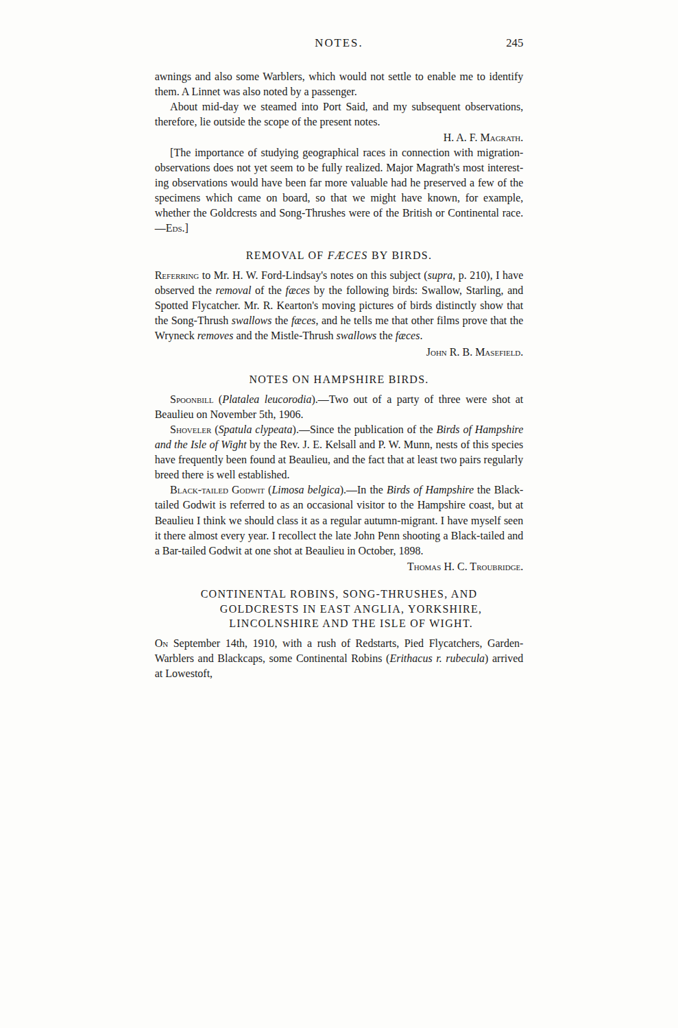NOTES.245
awnings and also some Warblers, which would not settle to enable me to identify them. A Linnet was also noted by a passenger.
About mid-day we steamed into Port Said, and my subsequent observations, therefore, lie outside the scope of the present notes.
H. A. F. Magrath.
[The importance of studying geographical races in connection with migration-observations does not yet seem to be fully realized. Major Magrath's most interesting observations would have been far more valuable had he preserved a few of the specimens which came on board, so that we might have known, for example, whether the Goldcrests and Song-Thrushes were of the British or Continental race.—Eds.]
REMOVAL OF FÆCES BY BIRDS.
Referring to Mr. H. W. Ford-Lindsay's notes on this subject (supra, p. 210), I have observed the removal of the fæces by the following birds: Swallow, Starling, and Spotted Flycatcher. Mr. R. Kearton's moving pictures of birds distinctly show that the Song-Thrush swallows the fæces, and he tells me that other films prove that the Wryneck removes and the Mistle-Thrush swallows the fæces.
John R. B. Masefield.
NOTES ON HAMPSHIRE BIRDS.
Spoonbill (Platalea leucorodia).—Two out of a party of three were shot at Beaulieu on November 5th, 1906.
Shoveler (Spatula clypeata).—Since the publication of the Birds of Hampshire and the Isle of Wight by the Rev. J. E. Kelsall and P. W. Munn, nests of this species have frequently been found at Beaulieu, and the fact that at least two pairs regularly breed there is well established.
Black-tailed Godwit (Limosa belgica).—In the Birds of Hampshire the Black-tailed Godwit is referred to as an occasional visitor to the Hampshire coast, but at Beaulieu I think we should class it as a regular autumn-migrant. I have myself seen it there almost every year. I recollect the late John Penn shooting a Black-tailed and a Bar-tailed Godwit at one shot at Beaulieu in October, 1898.
Thomas H. C. Troubridge.
CONTINENTAL ROBINS, SONG-THRUSHES, AND GOLDCRESTS IN EAST ANGLIA, YORKSHIRE, LINCOLNSHIRE AND THE ISLE OF WIGHT.
On September 14th, 1910, with a rush of Redstarts, Pied Flycatchers, Garden-Warblers and Blackcaps, some Continental Robins (Erithacus r. rubecula) arrived at Lowestoft,